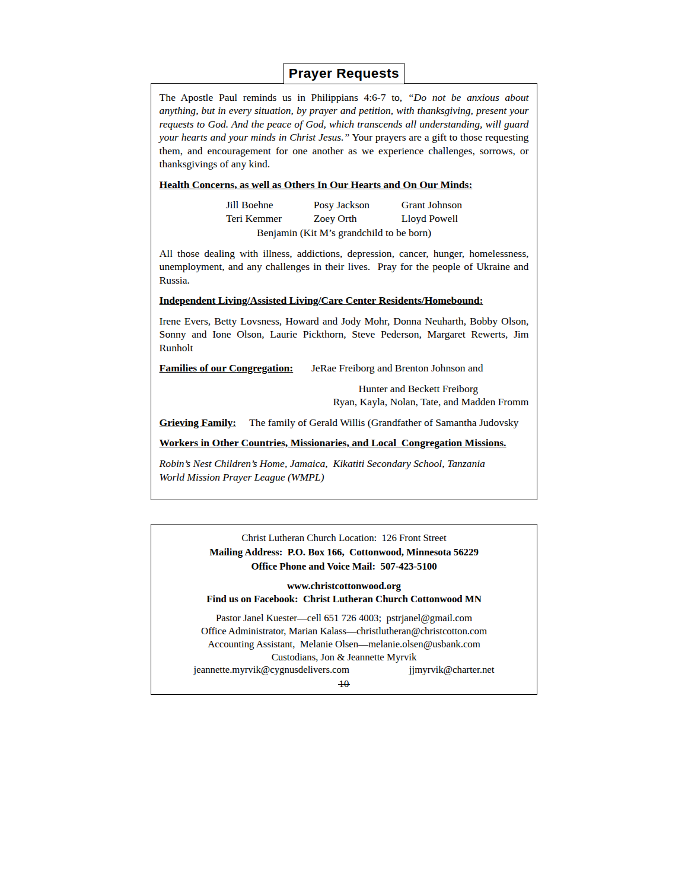Prayer Requests
The Apostle Paul reminds us in Philippians 4:6-7 to, “Do not be anxious about anything, but in every situation, by prayer and petition, with thanksgiving, present your requests to God. And the peace of God, which transcends all understanding, will guard your hearts and your minds in Christ Jesus.” Your prayers are a gift to those requesting them, and encouragement for one another as we experience challenges, sorrows, or thanksgivings of any kind.
Health Concerns, as well as Others In Our Hearts and On Our Minds:
| Jill Boehne | Posy Jackson | Grant Johnson |
| Teri Kemmer | Zoey Orth | Lloyd Powell |
Benjamin (Kit M’s grandchild to be born)
All those dealing with illness, addictions, depression, cancer, hunger, homelessness, unemployment, and any challenges in their lives. Pray for the people of Ukraine and Russia.
Independent Living/Assisted Living/Care Center Residents/Homebound:
Irene Evers, Betty Lovsness, Howard and Jody Mohr, Donna Neuharth, Bobby Olson, Sonny and Ione Olson, Laurie Pickthorn, Steve Pederson, Margaret Rewerts, Jim Runholt
Families of our Congregation: JeRae Freiborg and Brenton Johnson and
Hunter and Beckett Freiborg
Ryan, Kayla, Nolan, Tate, and Madden Fromm
Grieving Family: The family of Gerald Willis (Grandfather of Samantha Judovsky
Workers in Other Countries, Missionaries, and Local Congregation Missions.
Robin’s Nest Children’s Home, Jamaica, Kikatiti Secondary School, Tanzania
World Mission Prayer League (WMPL)
Christ Lutheran Church Location: 126 Front Street
Mailing Address: P.O. Box 166, Cottonwood, Minnesota 56229
Office Phone and Voice Mail: 507-423-5100
www.christcottonwood.org
Find us on Facebook: Christ Lutheran Church Cottonwood MN
Pastor Janel Kuester—cell 651 726 4003; pstrjanel@gmail.com
Office Administrator, Marian Kalass—christlutheran@christcotton.com
Accounting Assistant, Melanie Olsen—melanie.olsen@usbank.com
Custodians, Jon & Jeannette Myrvik
jeannette.myrvik@cygnusdelivers.com jjmyrvik@charter.net
10